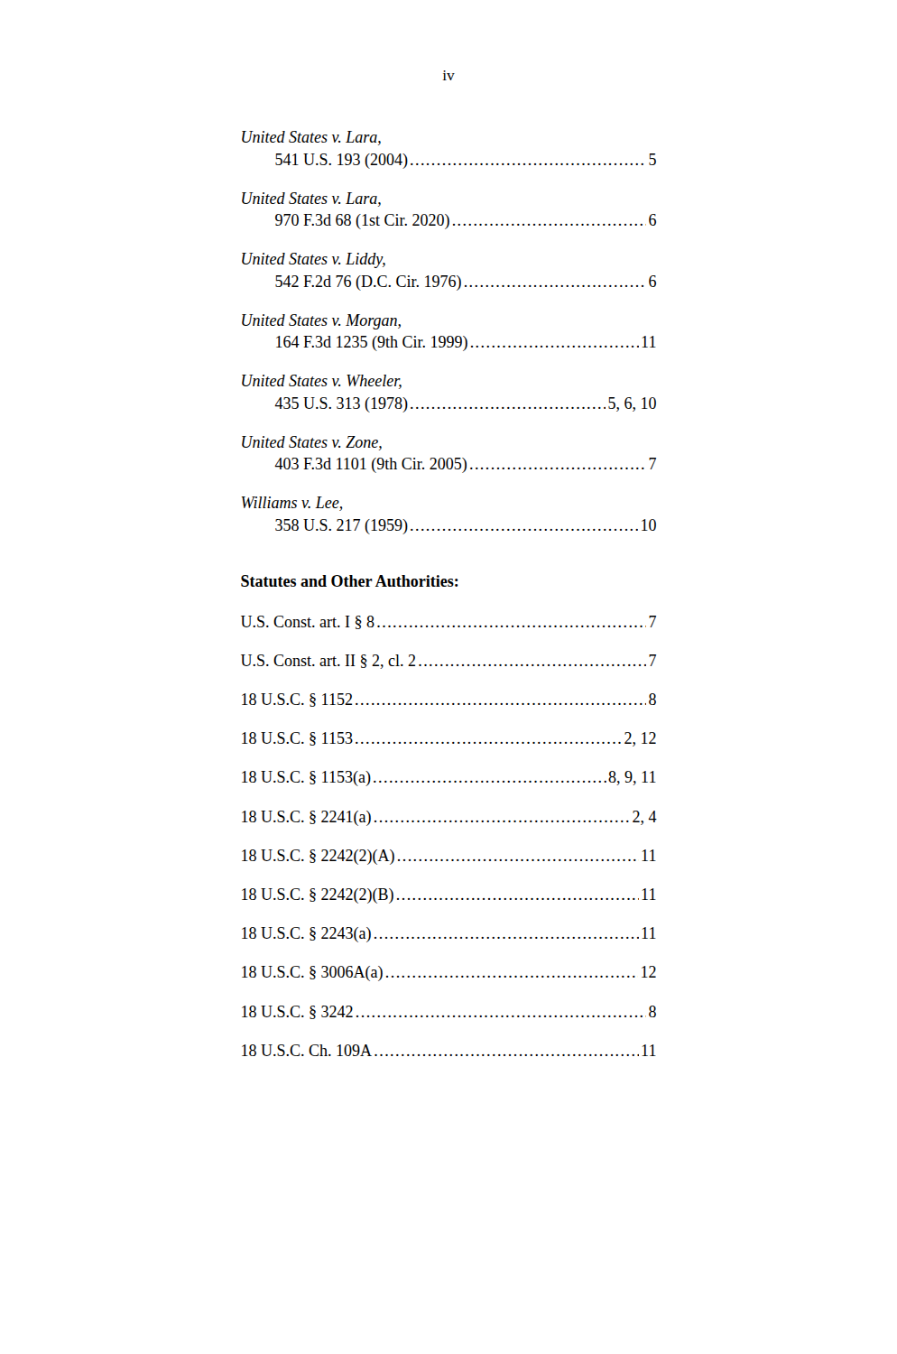iv
United States v. Lara,
541 U.S. 193 (2004) 5
United States v. Lara,
970 F.3d 68 (1st Cir. 2020) 6
United States v. Liddy,
542 F.2d 76 (D.C. Cir. 1976) 6
United States v. Morgan,
164 F.3d 1235 (9th Cir. 1999) 11
United States v. Wheeler,
435 U.S. 313 (1978) 5, 6, 10
United States v. Zone,
403 F.3d 1101 (9th Cir. 2005) 7
Williams v. Lee,
358 U.S. 217 (1959) 10
Statutes and Other Authorities:
U.S. Const. art. I § 8 7
U.S. Const. art. II § 2, cl. 2 7
18 U.S.C. § 1152 8
18 U.S.C. § 1153 2, 12
18 U.S.C. § 1153(a) 8, 9, 11
18 U.S.C. § 2241(a) 2, 4
18 U.S.C. § 2242(2)(A) 11
18 U.S.C. § 2242(2)(B) 11
18 U.S.C. § 2243(a) 11
18 U.S.C. § 3006A(a) 12
18 U.S.C. § 3242 8
18 U.S.C. Ch. 109A 11